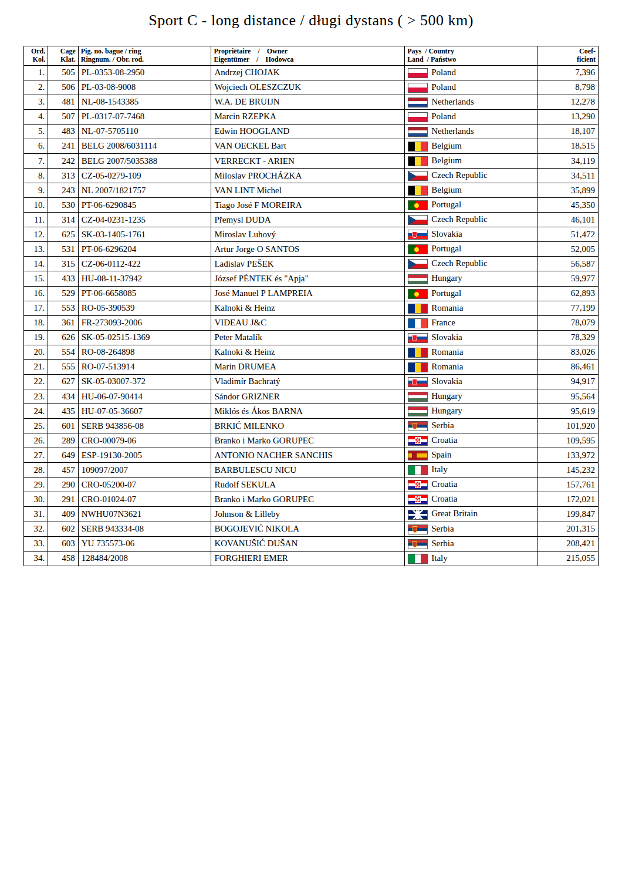Sport C - long distance / długi dystans ( > 500 km)
| Ord. Kol. | Cage Klat. | Pig. no. bague / ring Ringnum. / Obr. rod. | Propriëtaire / Owner Eigentümer / Hodowca | Pays / Country Land / Państwo | Coef- ficient |
| --- | --- | --- | --- | --- | --- |
| 1. | 505 | PL-0353-08-2950 | Andrzej CHOJAK | Poland | 7,396 |
| 2. | 506 | PL-03-08-9008 | Wojciech OLESZCZUK | Poland | 8,798 |
| 3. | 481 | NL-08-1543385 | W.A. DE BRUIJN | Netherlands | 12,278 |
| 4. | 507 | PL-0317-07-7468 | Marcin RZEPKA | Poland | 13,290 |
| 5. | 483 | NL-07-5705110 | Edwin HOOGLAND | Netherlands | 18,107 |
| 6. | 241 | BELG 2008/6031114 | VAN OECKEL Bart | Belgium | 18,515 |
| 7. | 242 | BELG 2007/5035388 | VERRECKT - ARIEN | Belgium | 34,119 |
| 8. | 313 | CZ-05-0279-109 | Miloslav PROCHÁZKA | Czech Republic | 34,511 |
| 9. | 243 | NL 2007/1821757 | VAN LINT Michel | Belgium | 35,899 |
| 10. | 530 | PT-06-6290845 | Tiago José F MOREIRA | Portugal | 45,350 |
| 11. | 314 | CZ-04-0231-1235 | Přemysl DUDA | Czech Republic | 46,101 |
| 12. | 625 | SK-03-1405-1761 | Miroslav Luhový | Slovakia | 51,472 |
| 13. | 531 | PT-06-6296204 | Artur Jorge O SANTOS | Portugal | 52,005 |
| 14. | 315 | CZ-06-0112-422 | Ladislav PEŠEK | Czech Republic | 56,587 |
| 15. | 433 | HU-08-11-37942 | József PÉNTEK és "Apja" | Hungary | 59,977 |
| 16. | 529 | PT-06-6658085 | José Manuel P LAMPREIA | Portugal | 62,893 |
| 17. | 553 | RO-05-390539 | Kalnoki & Heinz | Romania | 77,199 |
| 18. | 361 | FR-273093-2006 | VIDEAU J&C | France | 78,079 |
| 19. | 626 | SK-05-02515-1369 | Peter Matalík | Slovakia | 78,329 |
| 20. | 554 | RO-08-264898 | Kalnoki & Heinz | Romania | 83,026 |
| 21. | 555 | RO-07-513914 | Marin DRUMEA | Romania | 86,461 |
| 22. | 627 | SK-05-03007-372 | Vladimír Bachratý | Slovakia | 94,917 |
| 23. | 434 | HU-06-07-90414 | Sándor GRIZNER | Hungary | 95,564 |
| 24. | 435 | HU-07-05-36607 | Miklós és Ákos BARNA | Hungary | 95,619 |
| 25. | 601 | SERB 943856-08 | BRKIĆ MILENKO | Serbia | 101,920 |
| 26. | 289 | CRO-00079-06 | Branko i Marko GORUPEC | Croatia | 109,595 |
| 27. | 649 | ESP-19130-2005 | ANTONIO NACHER SANCHIS | Spain | 133,972 |
| 28. | 457 | 109097/2007 | BARBULESCU NICU | Italy | 145,232 |
| 29. | 290 | CRO-05200-07 | Rudolf SEKULA | Croatia | 157,761 |
| 30. | 291 | CRO-01024-07 | Branko i Marko GORUPEC | Croatia | 172,021 |
| 31. | 409 | NWHU07N3621 | Johnson & Lilleby | Great Britain | 199,847 |
| 32. | 602 | SERB 943334-08 | BOGOJEVIĆ NIKOLA | Serbia | 201,315 |
| 33. | 603 | YU 735573-06 | KOVANUŠIĆ DUŠAN | Serbia | 208,421 |
| 34. | 458 | 128484/2008 | FORGHIERI EMER | Italy | 215,055 |